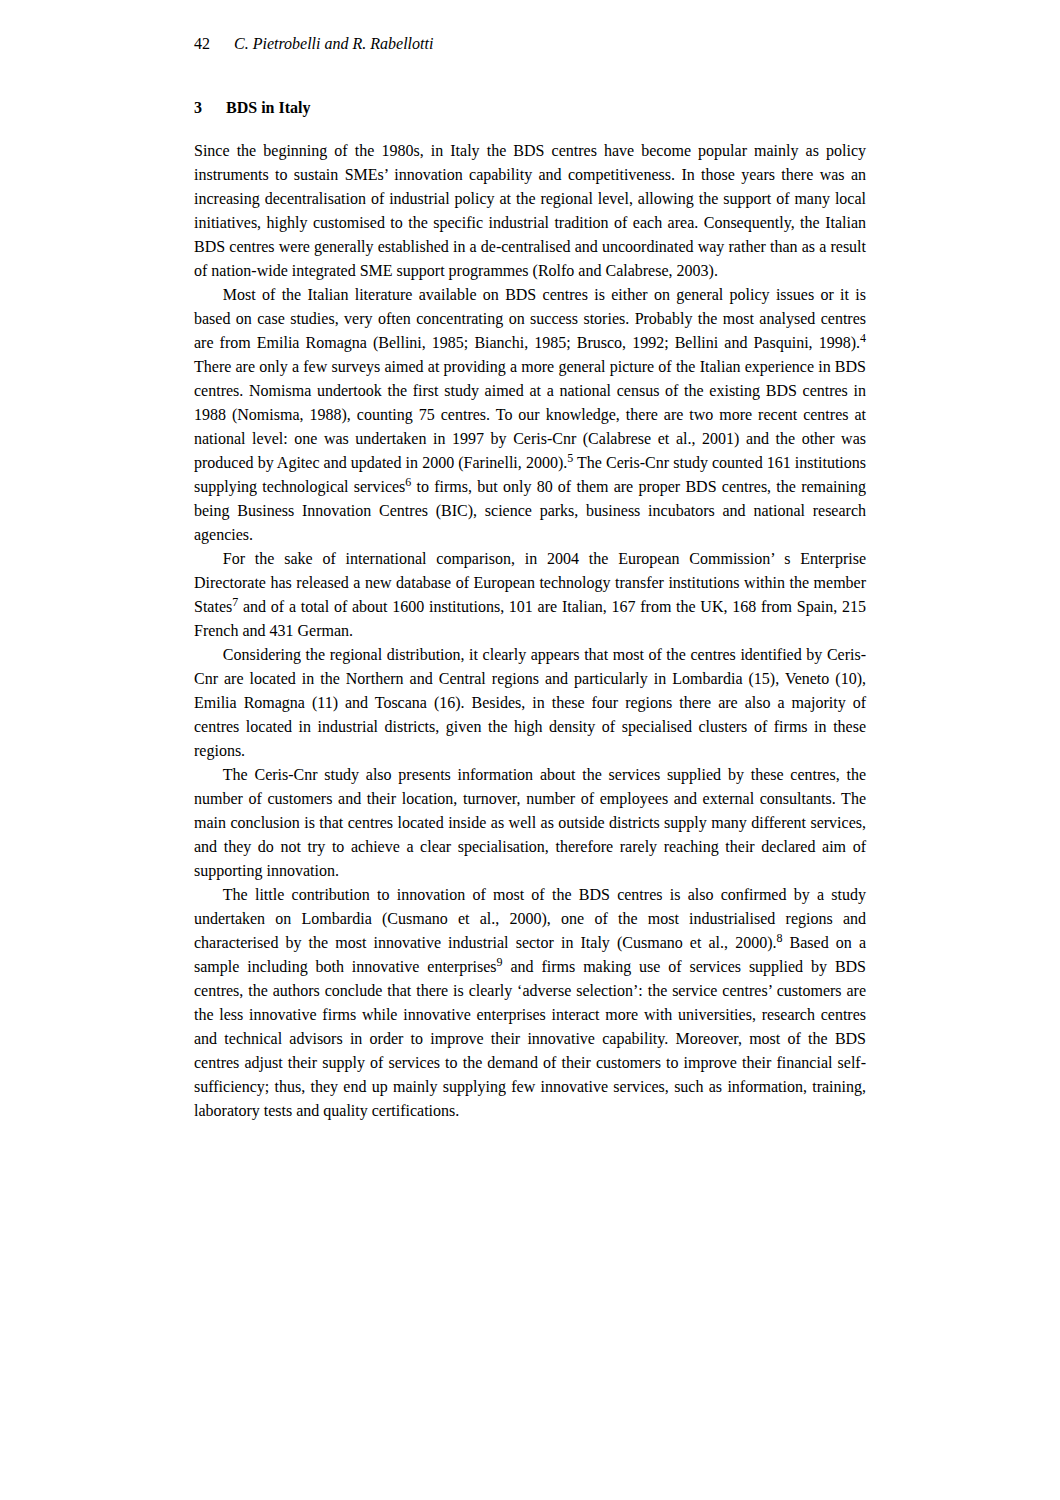42 C. Pietrobelli and R. Rabellotti
3 BDS in Italy
Since the beginning of the 1980s, in Italy the BDS centres have become popular mainly as policy instruments to sustain SMEs’ innovation capability and competitiveness. In those years there was an increasing decentralisation of industrial policy at the regional level, allowing the support of many local initiatives, highly customised to the specific industrial tradition of each area. Consequently, the Italian BDS centres were generally established in a de-centralised and uncoordinated way rather than as a result of nation-wide integrated SME support programmes (Rolfo and Calabrese, 2003).
Most of the Italian literature available on BDS centres is either on general policy issues or it is based on case studies, very often concentrating on success stories. Probably the most analysed centres are from Emilia Romagna (Bellini, 1985; Bianchi, 1985; Brusco, 1992; Bellini and Pasquini, 1998).4 There are only a few surveys aimed at providing a more general picture of the Italian experience in BDS centres. Nomisma undertook the first study aimed at a national census of the existing BDS centres in 1988 (Nomisma, 1988), counting 75 centres. To our knowledge, there are two more recent centres at national level: one was undertaken in 1997 by Ceris-Cnr (Calabrese et al., 2001) and the other was produced by Agitec and updated in 2000 (Farinelli, 2000).5 The Ceris-Cnr study counted 161 institutions supplying technological services6 to firms, but only 80 of them are proper BDS centres, the remaining being Business Innovation Centres (BIC), science parks, business incubators and national research agencies.
For the sake of international comparison, in 2004 the European Commission’ s Enterprise Directorate has released a new database of European technology transfer institutions within the member States7 and of a total of about 1600 institutions, 101 are Italian, 167 from the UK, 168 from Spain, 215 French and 431 German.
Considering the regional distribution, it clearly appears that most of the centres identified by Ceris-Cnr are located in the Northern and Central regions and particularly in Lombardia (15), Veneto (10), Emilia Romagna (11) and Toscana (16). Besides, in these four regions there are also a majority of centres located in industrial districts, given the high density of specialised clusters of firms in these regions.
The Ceris-Cnr study also presents information about the services supplied by these centres, the number of customers and their location, turnover, number of employees and external consultants. The main conclusion is that centres located inside as well as outside districts supply many different services, and they do not try to achieve a clear specialisation, therefore rarely reaching their declared aim of supporting innovation.
The little contribution to innovation of most of the BDS centres is also confirmed by a study undertaken on Lombardia (Cusmano et al., 2000), one of the most industrialised regions and characterised by the most innovative industrial sector in Italy (Cusmano et al., 2000).8 Based on a sample including both innovative enterprises9 and firms making use of services supplied by BDS centres, the authors conclude that there is clearly ‘adverse selection’: the service centres’ customers are the less innovative firms while innovative enterprises interact more with universities, research centres and technical advisors in order to improve their innovative capability. Moreover, most of the BDS centres adjust their supply of services to the demand of their customers to improve their financial self-sufficiency; thus, they end up mainly supplying few innovative services, such as information, training, laboratory tests and quality certifications.